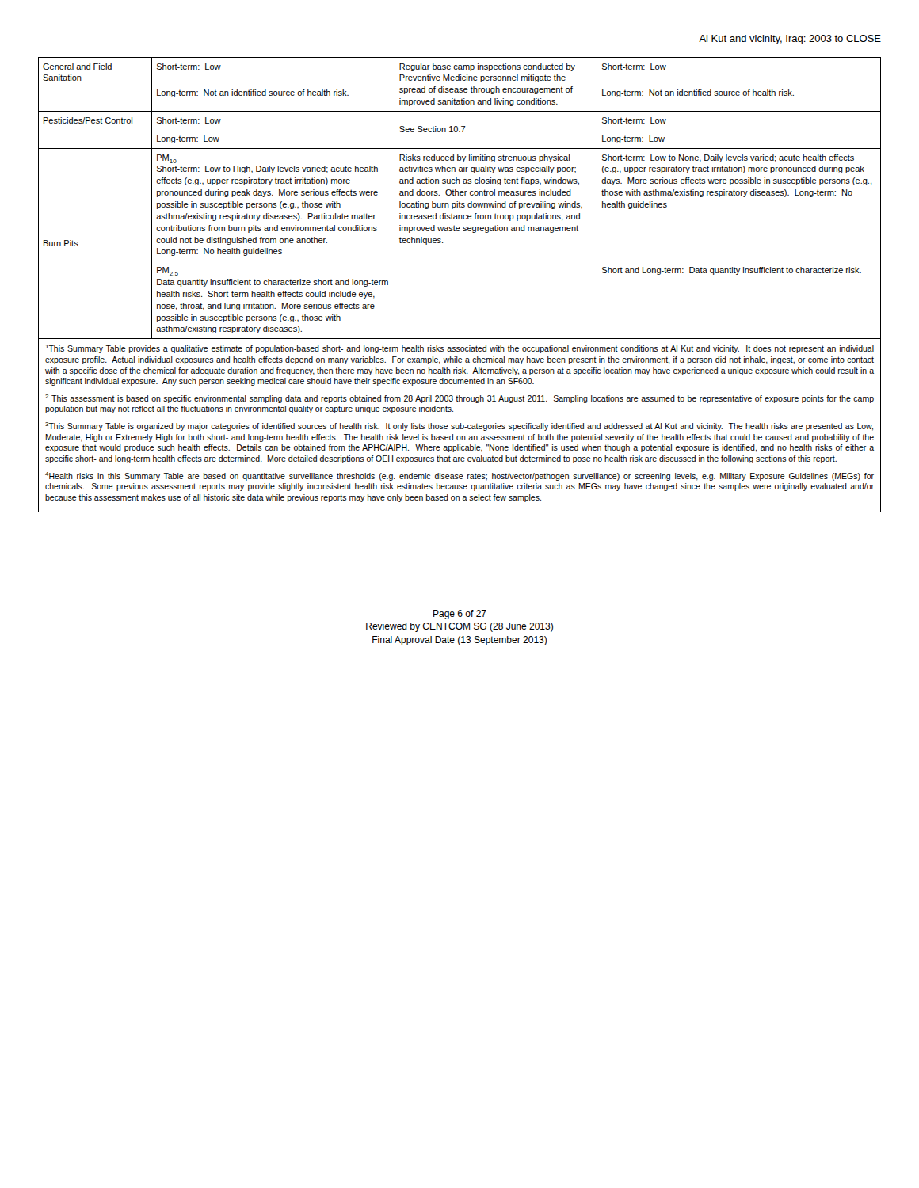Al Kut and vicinity, Iraq: 2003 to CLOSE
| General and Field Sanitation | Short-term: Low | Regular base camp inspections conducted by Preventive Medicine personnel mitigate the spread of disease through encouragement of improved sanitation and living conditions. | Short-term: Low |
| Long-term: Not an identified source of health risk. | Long-term: Not an identified source of health risk. |
| Pesticides/Pest Control | Short-term: Low | See Section 10.7 | Short-term: Low |
| Long-term: Low | Long-term: Low |
| Burn Pits | PM 10 Short-term: Low to High, Daily levels varied; acute health effects (e.g., upper respiratory tract irritation) more pronounced during peak days. More serious effects were possible in susceptible persons (e.g., those with asthma/existing respiratory diseases). Particulate matter contributions from burn pits and environmental conditions could not be distinguished from one another. Long-term: No health guidelines | Risks reduced by limiting strenuous physical activities when air quality was especially poor; and action such as closing tent flaps, windows, and doors. Other control measures included locating burn pits downwind of prevailing winds, increased distance from troop populations, and improved waste segregation and management techniques. | Short-term: Low to None, Daily levels varied; acute health effects (e.g., upper respiratory tract irritation) more pronounced during peak days. More serious effects were possible in susceptible persons (e.g., those with asthma/existing respiratory diseases). Long-term: No health guidelines |
| PM 2.5 Data quantity insufficient to characterize short and long-term health risks. Short-term health effects could include eye, nose, throat, and lung irritation. More serious effects are possible in susceptible persons (e.g., those with asthma/existing respiratory diseases). | Short and Long-term: Data quantity insufficient to characterize risk. |
1This Summary Table provides a qualitative estimate of population-based short- and long-term health risks associated with the occupational environment conditions at Al Kut and vicinity. It does not represent an individual exposure profile. Actual individual exposures and health effects depend on many variables. For example, while a chemical may have been present in the environment, if a person did not inhale, ingest, or come into contact with a specific dose of the chemical for adequate duration and frequency, then there may have been no health risk. Alternatively, a person at a specific location may have experienced a unique exposure which could result in a significant individual exposure. Any such person seeking medical care should have their specific exposure documented in an SF600.
2 This assessment is based on specific environmental sampling data and reports obtained from 28 April 2003 through 31 August 2011. Sampling locations are assumed to be representative of exposure points for the camp population but may not reflect all the fluctuations in environmental quality or capture unique exposure incidents.
3This Summary Table is organized by major categories of identified sources of health risk. It only lists those sub-categories specifically identified and addressed at Al Kut and vicinity. The health risks are presented as Low, Moderate, High or Extremely High for both short- and long-term health effects. The health risk level is based on an assessment of both the potential severity of the health effects that could be caused and probability of the exposure that would produce such health effects. Details can be obtained from the APHC/AIPH. Where applicable, "None Identified" is used when though a potential exposure is identified, and no health risks of either a specific short- and long-term health effects are determined. More detailed descriptions of OEH exposures that are evaluated but determined to pose no health risk are discussed in the following sections of this report.
4Health risks in this Summary Table are based on quantitative surveillance thresholds (e.g. endemic disease rates; host/vector/pathogen surveillance) or screening levels, e.g. Military Exposure Guidelines (MEGs) for chemicals. Some previous assessment reports may provide slightly inconsistent health risk estimates because quantitative criteria such as MEGs may have changed since the samples were originally evaluated and/or because this assessment makes use of all historic site data while previous reports may have only been based on a select few samples.
Page 6 of 27
Reviewed by CENTCOM SG (28 June 2013)
Final Approval Date (13 September 2013)